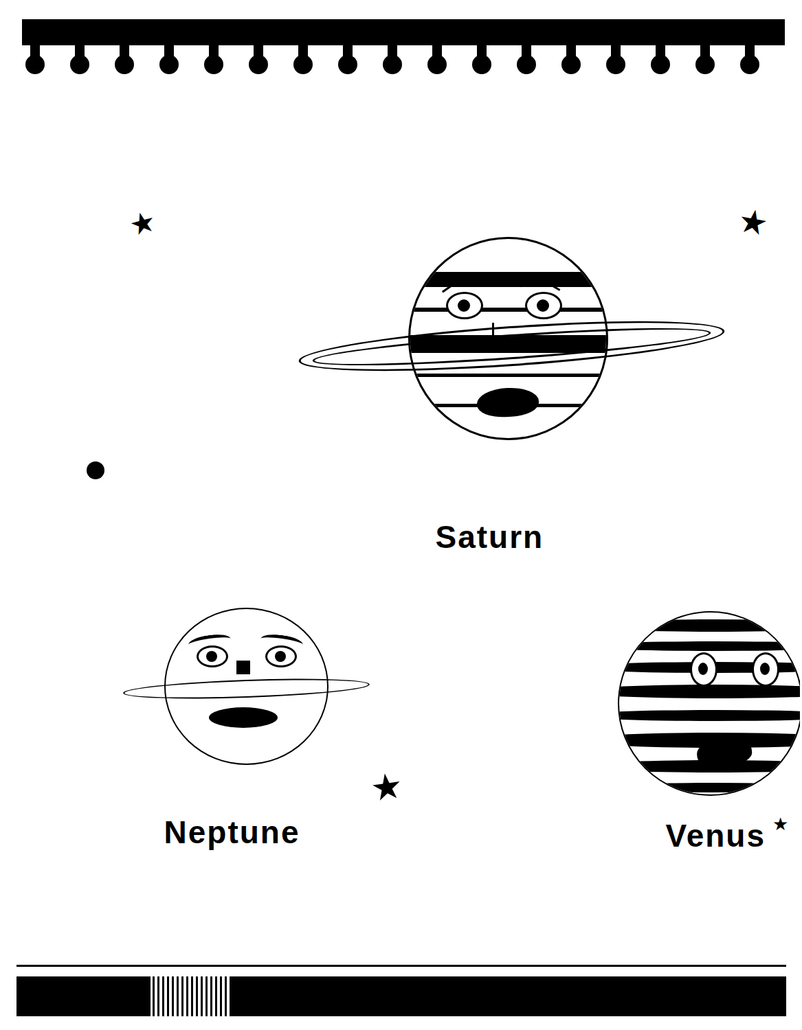★ ★ ★
Saturn
Neptune
Venus
★